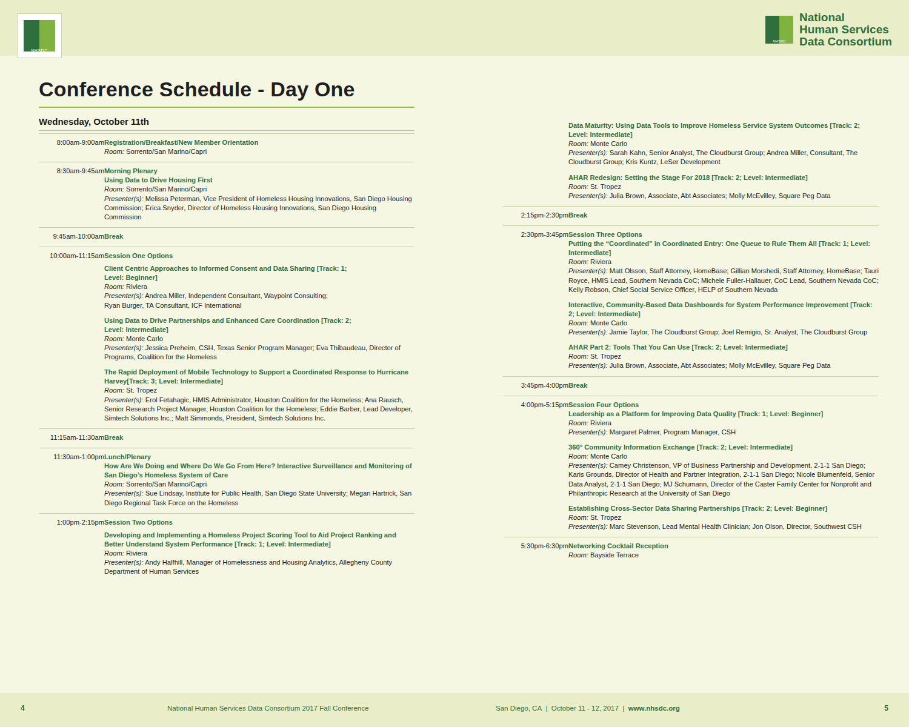National Human Services Data Consortium
Conference Schedule - Day One
Wednesday, October 11th
| 8:00am-9:00am | Registration/Breakfast/New Member Orientation Room: Sorrento/San Marino/Capri |
| 8:30am-9:45am | Morning Plenary Using Data to Drive Housing First Room: Sorrento/San Marino/Capri Presenter(s): Melissa Peterman, Vice President of Homeless Housing Innovations, San Diego Housing Commission; Erica Snyder, Director of Homeless Housing Innovations, San Diego Housing Commission |
| 9:45am-10:00am | Break |
| 10:00am-11:15am | Session One Options Client Centric Approaches to Informed Consent and Data Sharing [Track: 1; Level: Beginner] Room: Riviera Presenter(s): Andrea Miller, Independent Consultant, Waypoint Consulting; Ryan Burger, TA Consultant, ICF International Using Data to Drive Partnerships and Enhanced Care Coordination [Track: 2; Level: Intermediate] Room: Monte Carlo Presenter(s): Jessica Preheim, CSH, Texas Senior Program Manager; Eva Thibaudeau, Director of Programs, Coalition for the Homeless The Rapid Deployment of Mobile Technology to Support a Coordinated Response to Hurricane Harvey[Track: 3; Level: Intermediate] Room: St. Tropez Presenter(s): Erol Fetahagic, HMIS Administrator, Houston Coalition for the Homeless; Ana Rausch, Senior Research Project Manager, Houston Coalition for the Homeless; Eddie Barber, Lead Developer, Simtech Solutions Inc.; Matt Simmonds, President, Simtech Solutions Inc. |
| 11:15am-11:30am | Break |
| 11:30am-1:00pm | Lunch/Plenary How Are We Doing and Where Do We Go From Here? Interactive Surveillance and Monitoring of San Diego’s Homeless System of Care Room: Sorrento/San Marino/Capri Presenter(s): Sue Lindsay, Institute for Public Health, San Diego State University; Megan Hartrick, San Diego Regional Task Force on the Homeless |
| 1:00pm-2:15pm | Session Two Options Developing and Implementing a Homeless Project Scoring Tool to Aid Project Ranking and Better Understand System Performance [Track: 1; Level: Intermediate] Room: Riviera Presenter(s): Andy Halfhill, Manager of Homelessness and Housing Analytics, Allegheny County Department of Human Services |
| | Data Maturity: Using Data Tools to Improve Homeless Service System Outcomes [Track: 2; Level: Intermediate] Room: Monte Carlo Presenter(s): Sarah Kahn, Senior Analyst, The Cloudburst Group; Andrea Miller, Consultant, The Cloudburst Group; Kris Kuntz, LeSer Development AHAR Redesign: Setting the Stage For 2018 [Track: 2; Level: Intermediate] Room: St. Tropez Presenter(s): Julia Brown, Associate, Abt Associates; Molly McEvilley, Square Peg Data |
| 2:15pm-2:30pm | Break |
| 2:30pm-3:45pm | Session Three Options Putting the “Coordinated” in Coordinated Entry: One Queue to Rule Them All [Track: 1; Level: Intermediate] Room: Riviera Presenter(s): Matt Olsson, Staff Attorney, HomeBase; Gillian Morshedi, Staff Attorney, HomeBase; Tauri Royce, HMIS Lead, Southern Nevada CoC; Michele Fuller-Hallauer, CoC Lead, Southern Nevada CoC; Kelly Robson, Chief Social Service Officer, HELP of Southern Nevada Interactive, Community-Based Data Dashboards for System Performance Improvement [Track: 2; Level: Intermediate] Room: Monte Carlo Presenter(s): Jamie Taylor, The Cloudburst Group; Joel Remigio, Sr. Analyst, The Cloudburst Group AHAR Part 2: Tools That You Can Use [Track: 2; Level: Intermediate] Room: St. Tropez Presenter(s): Julia Brown, Associate, Abt Associates; Molly McEvilley, Square Peg Data |
| 3:45pm-4:00pm | Break |
| 4:00pm-5:15pm | Session Four Options Leadership as a Platform for Improving Data Quality [Track: 1; Level: Beginner] Room: Riviera Presenter(s): Margaret Palmer, Program Manager, CSH 360° Community Information Exchange [Track: 2; Level: Intermediate] Room: Monte Carlo Presenter(s): Camey Christenson, VP of Business Partnership and Development, 2-1-1 San Diego; Karis Grounds, Director of Health and Partner Integration, 2-1-1 San Diego; Nicole Blumenfeld, Senior Data Analyst, 2-1-1 San Diego; MJ Schumann, Director of the Caster Family Center for Nonprofit and Philanthropic Research at the University of San Diego Establishing Cross-Sector Data Sharing Partnerships [Track: 2; Level: Beginner] Room: St. Tropez Presenter(s): Marc Stevenson, Lead Mental Health Clinician; Jon Olson, Director, Southwest CSH |
| 5:30pm-6:30pm | Networking Cocktail Reception Room: Bayside Terrace |
4
National Human Services Data Consortium 2017 Fall Conference
San Diego, CA | October 11 - 12, 2017 | www.nhsdc.org
5